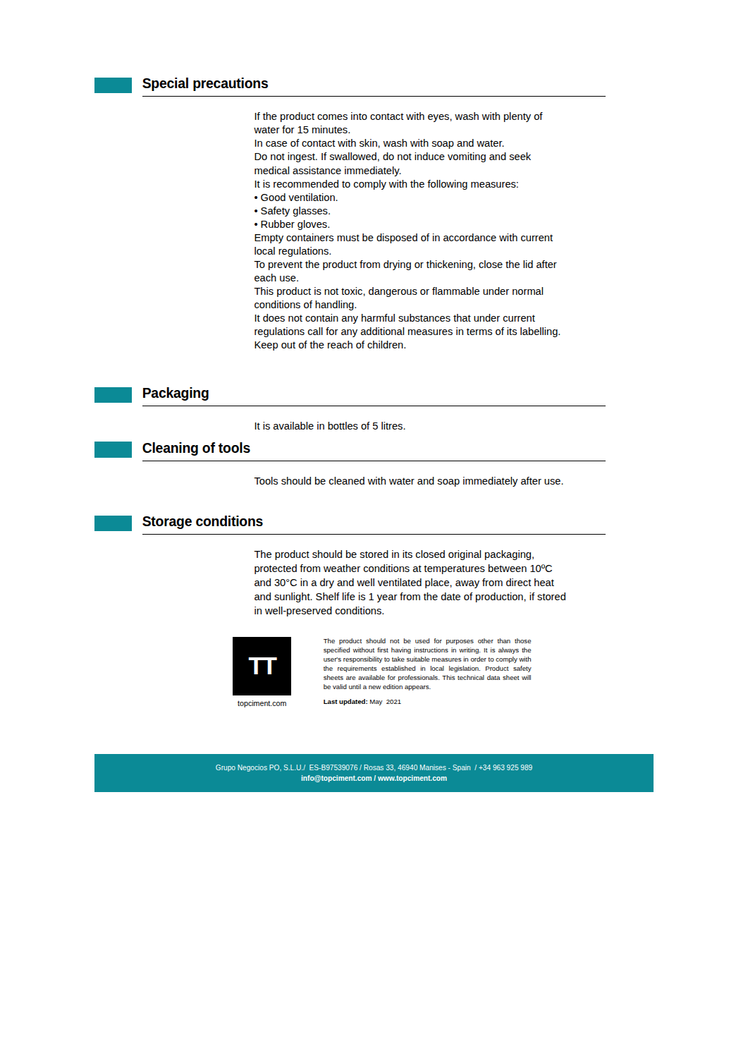Special precautions
If the product comes into contact with eyes, wash with plenty of water for 15 minutes.
In case of contact with skin, wash with soap and water.
Do not ingest. If swallowed, do not induce vomiting and seek medical assistance immediately.
It is recommended to comply with the following measures:
• Good ventilation.
• Safety glasses.
• Rubber gloves.
Empty containers must be disposed of in accordance with current local regulations.
To prevent the product from drying or thickening, close the lid after each use.
This product is not toxic, dangerous or flammable under normal conditions of handling.
It does not contain any harmful substances that under current regulations call for any additional measures in terms of its labelling.
Keep out of the reach of children.
Packaging
It is available in bottles of 5 litres.
Cleaning of tools
Tools should be cleaned with water and soap immediately after use.
Storage conditions
The product should be stored in its closed original packaging, protected from weather conditions at temperatures between 10ºC and 30°C in a dry and well ventilated place, away from direct heat and sunlight. Shelf life is 1 year from the date of production, if stored in well-preserved conditions.
TT
topciment.com
The product should not be used for purposes other than those specified without first having instructions in writing. It is always the user's responsibility to take suitable measures in order to comply with the requirements established in local legislation. Product safety sheets are available for professionals. This technical data sheet will be valid until a new edition appears.
Last updated: May 2021
Grupo Negocios PO, S.L.U./ ES-B97539076 / Rosas 33, 46940 Manises - Spain / +34 963 925 989
info@topciment.com / www.topciment.com